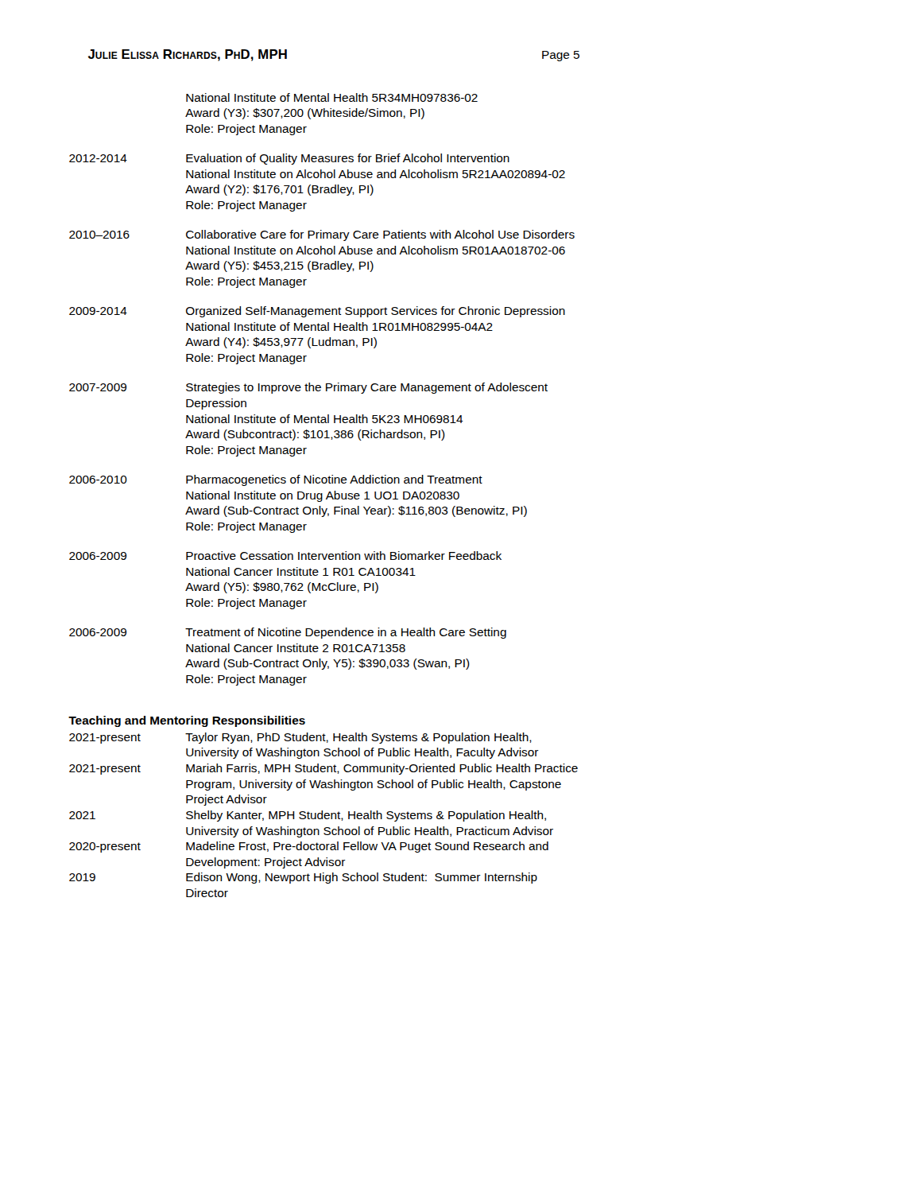Julie Elissa Richards, PhD, MPH
Page 5
National Institute of Mental Health 5R34MH097836-02
Award (Y3): $307,200 (Whiteside/Simon, PI)
Role: Project Manager
2012-2014
Evaluation of Quality Measures for Brief Alcohol Intervention
National Institute on Alcohol Abuse and Alcoholism 5R21AA020894-02
Award (Y2): $176,701 (Bradley, PI)
Role: Project Manager
2010–2016
Collaborative Care for Primary Care Patients with Alcohol Use Disorders
National Institute on Alcohol Abuse and Alcoholism 5R01AA018702-06
Award (Y5): $453,215 (Bradley, PI)
Role: Project Manager
2009-2014
Organized Self-Management Support Services for Chronic Depression
National Institute of Mental Health 1R01MH082995-04A2
Award (Y4): $453,977 (Ludman, PI)
Role: Project Manager
2007-2009
Strategies to Improve the Primary Care Management of Adolescent Depression
National Institute of Mental Health 5K23 MH069814
Award (Subcontract): $101,386 (Richardson, PI)
Role: Project Manager
2006-2010
Pharmacogenetics of Nicotine Addiction and Treatment
National Institute on Drug Abuse 1 UO1 DA020830
Award (Sub-Contract Only, Final Year): $116,803 (Benowitz, PI)
Role: Project Manager
2006-2009
Proactive Cessation Intervention with Biomarker Feedback
National Cancer Institute 1 R01 CA100341
Award (Y5): $980,762 (McClure, PI)
Role: Project Manager
2006-2009
Treatment of Nicotine Dependence in a Health Care Setting
National Cancer Institute 2 R01CA71358
Award (Sub-Contract Only, Y5): $390,033 (Swan, PI)
Role: Project Manager
Teaching and Mentoring Responsibilities
2021-present
Taylor Ryan, PhD Student, Health Systems & Population Health, University of Washington School of Public Health, Faculty Advisor
2021-present
Mariah Farris, MPH Student, Community-Oriented Public Health Practice Program, University of Washington School of Public Health, Capstone Project Advisor
2021
Shelby Kanter, MPH Student, Health Systems & Population Health, University of Washington School of Public Health, Practicum Advisor
2020-present
Madeline Frost, Pre-doctoral Fellow VA Puget Sound Research and Development: Project Advisor
2019
Edison Wong, Newport High School Student: Summer Internship Director